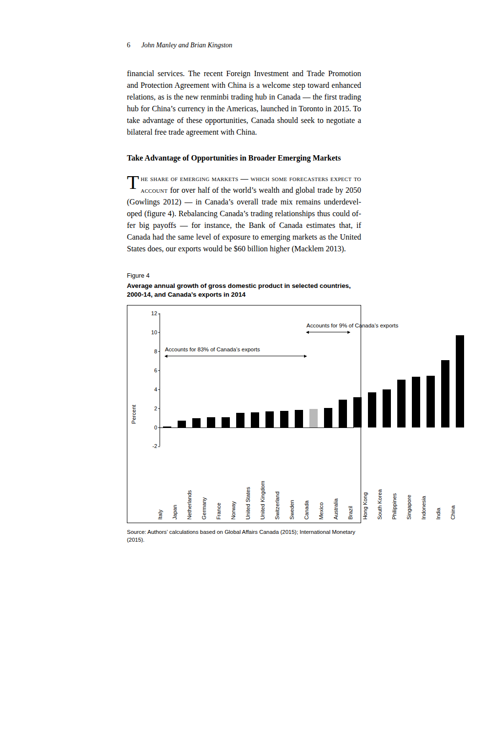6 John Manley and Brian Kingston
financial services. The recent Foreign Investment and Trade Promotion and Protection Agreement with China is a welcome step toward enhanced relations, as is the new renminbi trading hub in Canada — the first trading hub for China’s currency in the Americas, launched in Toronto in 2015. To take advantage of these opportunities, Canada should seek to negotiate a bilateral free trade agreement with China.
Take Advantage of Opportunities in Broader Emerging Markets
The share of emerging markets — which some forecasters expect to account for over half of the world’s wealth and global trade by 2050 (Gowlings 2012) — in Canada’s overall trade mix remains underdeveloped (figure 4). Rebalancing Canada’s trading relationships thus could offer big payoffs — for instance, the Bank of Canada estimates that, if Canada had the same level of exposure to emerging markets as the United States does, our exports would be $60 billion higher (Macklem 2013).
Figure 4
Average annual growth of gross domestic product in selected countries, 2000-14, and Canada’s exports in 2014
Percent
12
10
8
6
4
2
0
-2
Accounts for 9% of Canada’s exports
Accounts for 83% of Canada’s exports
Italy
Japan
Netherlands
Germany
France
Norway
United States
United Kingdom
Switzerland
Sweden
Canada
Mexico
Australia
Brazil
Hong Kong
South Korea
Philippines
Singapore
Indonesia
India
China
Source: Authors’ calculations based on Global Affairs Canada (2015); International Monetary (2015).